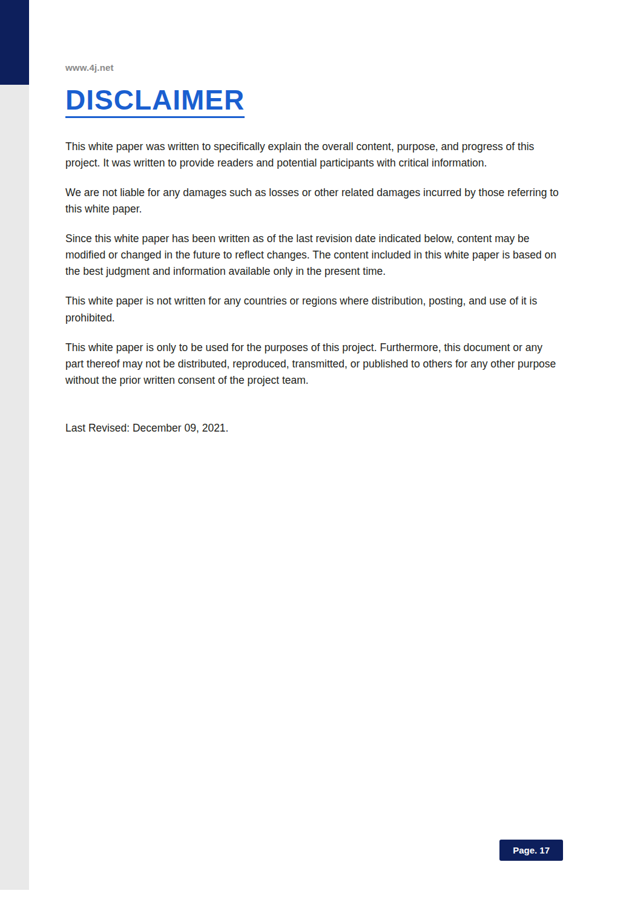www.4j.net
DISCLAIMER
This white paper was written to specifically explain the overall content, purpose, and progress of this project. It was written to provide readers and potential participants with critical information.
We are not liable for any damages such as losses or other related damages incurred by those referring to this white paper.
Since this white paper has been written as of the last revision date indicated below, content may be modified or changed in the future to reflect changes. The content included in this white paper is based on the best judgment and information available only in the present time.
This white paper is not written for any countries or regions where distribution, posting, and use of it is prohibited.
This white paper is only to be used for the purposes of this project. Furthermore, this document or any part thereof may not be distributed, reproduced, transmitted, or published to others for any other purpose without the prior written consent of the project team.
Last Revised: December 09, 2021.
Page. 17